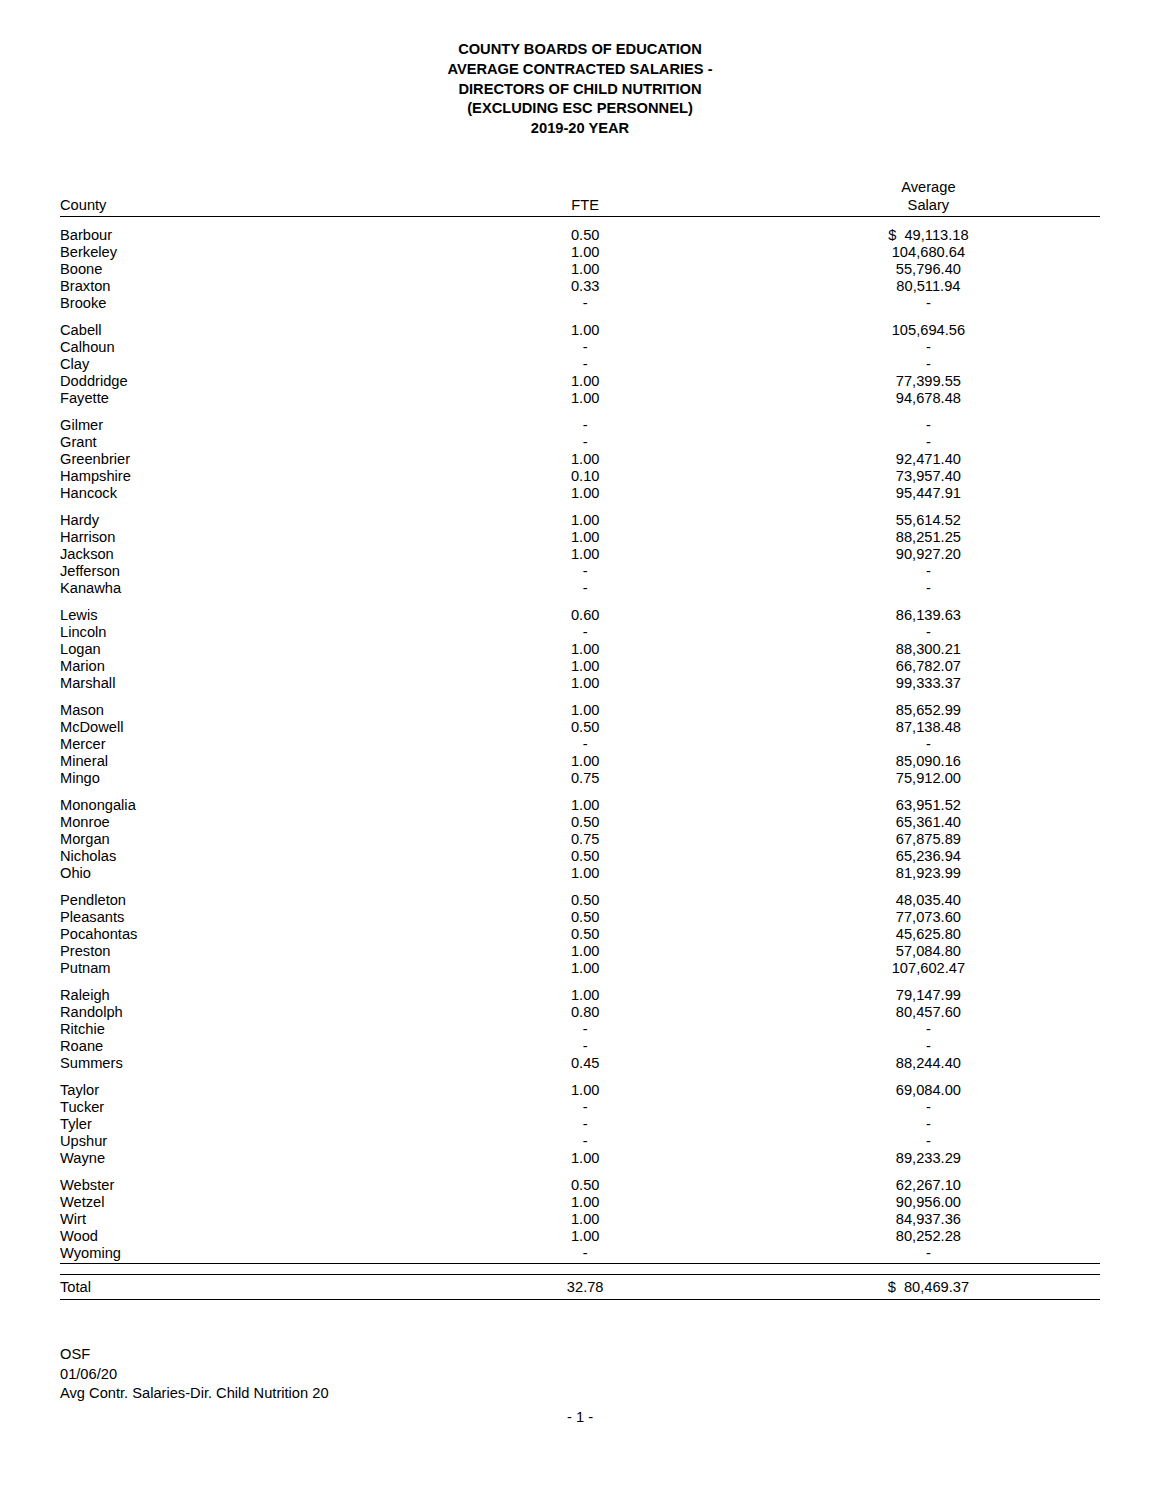COUNTY BOARDS OF EDUCATION
AVERAGE CONTRACTED SALARIES -
DIRECTORS OF CHILD NUTRITION
(EXCLUDING ESC PERSONNEL)
2019-20 YEAR
| | | Average |
| --- | --- | --- |
| County | FTE | Salary |
| Barbour | 0.50 | $ 49,113.18 |
| Berkeley | 1.00 | 104,680.64 |
| Boone | 1.00 | 55,796.40 |
| Braxton | 0.33 | 80,511.94 |
| Brooke | - | - |
| Cabell | 1.00 | 105,694.56 |
| Calhoun | - | - |
| Clay | - | - |
| Doddridge | 1.00 | 77,399.55 |
| Fayette | 1.00 | 94,678.48 |
| Gilmer | - | - |
| Grant | - | - |
| Greenbrier | 1.00 | 92,471.40 |
| Hampshire | 0.10 | 73,957.40 |
| Hancock | 1.00 | 95,447.91 |
| Hardy | 1.00 | 55,614.52 |
| Harrison | 1.00 | 88,251.25 |
| Jackson | 1.00 | 90,927.20 |
| Jefferson | - | - |
| Kanawha | - | - |
| Lewis | 0.60 | 86,139.63 |
| Lincoln | - | - |
| Logan | 1.00 | 88,300.21 |
| Marion | 1.00 | 66,782.07 |
| Marshall | 1.00 | 99,333.37 |
| Mason | 1.00 | 85,652.99 |
| McDowell | 0.50 | 87,138.48 |
| Mercer | - | - |
| Mineral | 1.00 | 85,090.16 |
| Mingo | 0.75 | 75,912.00 |
| Monongalia | 1.00 | 63,951.52 |
| Monroe | 0.50 | 65,361.40 |
| Morgan | 0.75 | 67,875.89 |
| Nicholas | 0.50 | 65,236.94 |
| Ohio | 1.00 | 81,923.99 |
| Pendleton | 0.50 | 48,035.40 |
| Pleasants | 0.50 | 77,073.60 |
| Pocahontas | 0.50 | 45,625.80 |
| Preston | 1.00 | 57,084.80 |
| Putnam | 1.00 | 107,602.47 |
| Raleigh | 1.00 | 79,147.99 |
| Randolph | 0.80 | 80,457.60 |
| Ritchie | - | - |
| Roane | - | - |
| Summers | 0.45 | 88,244.40 |
| Taylor | 1.00 | 69,084.00 |
| Tucker | - | - |
| Tyler | - | - |
| Upshur | - | - |
| Wayne | 1.00 | 89,233.29 |
| Webster | 0.50 | 62,267.10 |
| Wetzel | 1.00 | 90,956.00 |
| Wirt | 1.00 | 84,937.36 |
| Wood | 1.00 | 80,252.28 |
| Wyoming | - | - |
| Total | 32.78 | $ 80,469.37 |
OSF
01/06/20
Avg Contr. Salaries-Dir. Child Nutrition 20
- 1 -